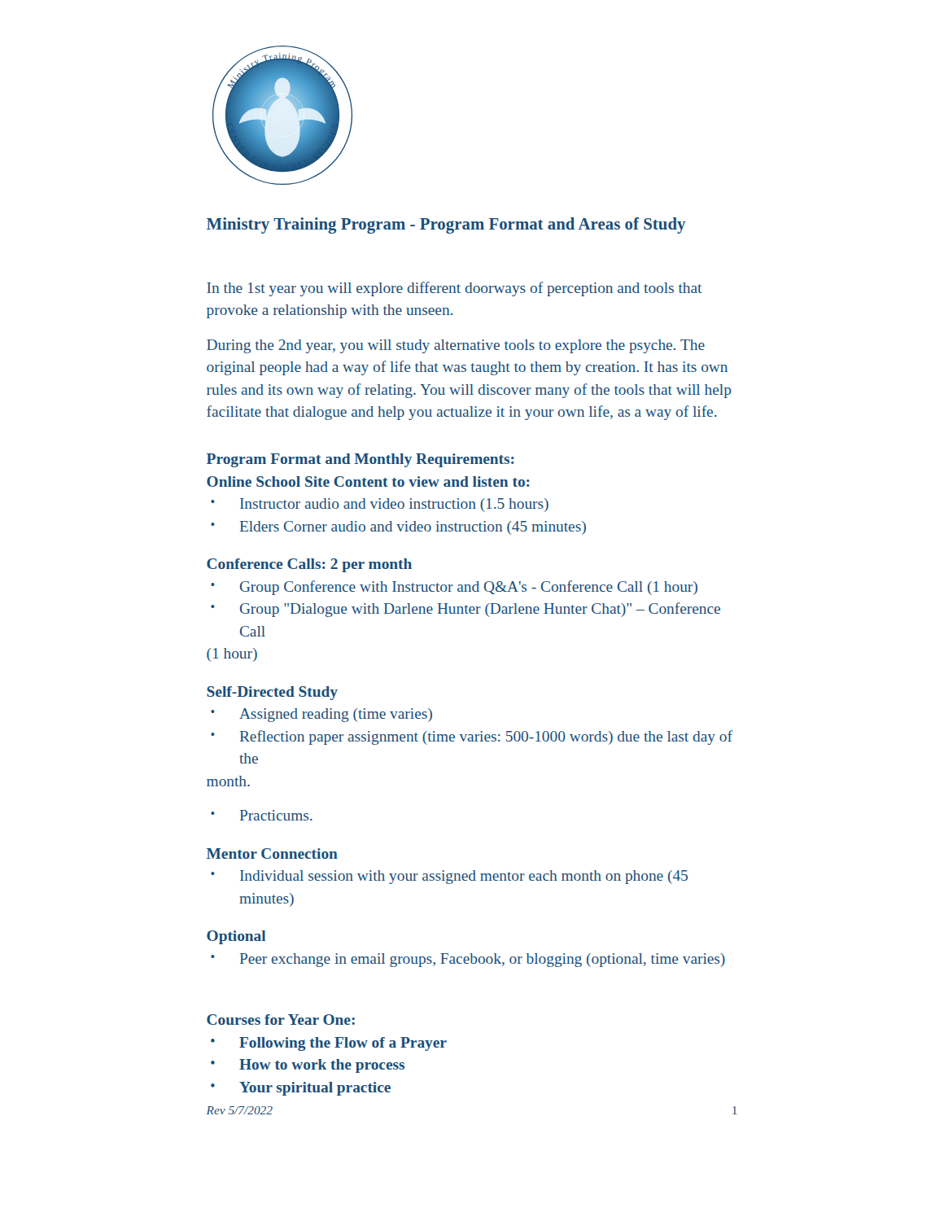Ministry Training Program - Program Format and Areas of Study
In the 1st year you will explore different doorways of perception and tools that provoke a relationship with the unseen.
During the 2nd year, you will study alternative tools to explore the psyche. The original people had a way of life that was taught to them by creation. It has its own rules and its own way of relating. You will discover many of the tools that will help facilitate that dialogue and help you actualize it in your own life, as a way of life.
Program Format and Monthly Requirements:
Online School Site Content to view and listen to:
Instructor audio and video instruction (1.5 hours)
Elders Corner audio and video instruction (45 minutes)
Conference Calls: 2 per month
Group Conference with Instructor and Q&A's - Conference Call (1 hour)
Group "Dialogue with Darlene Hunter (Darlene Hunter Chat)" – Conference Call
(1 hour)
Self-Directed Study
Assigned reading (time varies)
Reflection paper assignment (time varies: 500-1000 words) due the last day of the
month.
Practicums.
Mentor Connection
Individual session with your assigned mentor each month on phone (45 minutes)
Optional
Peer exchange in email groups, Facebook, or blogging (optional, time varies)
Courses for Year One:
Following the Flow of a Prayer
How to work the process
Your spiritual practice
Rev 5/7/2022 1